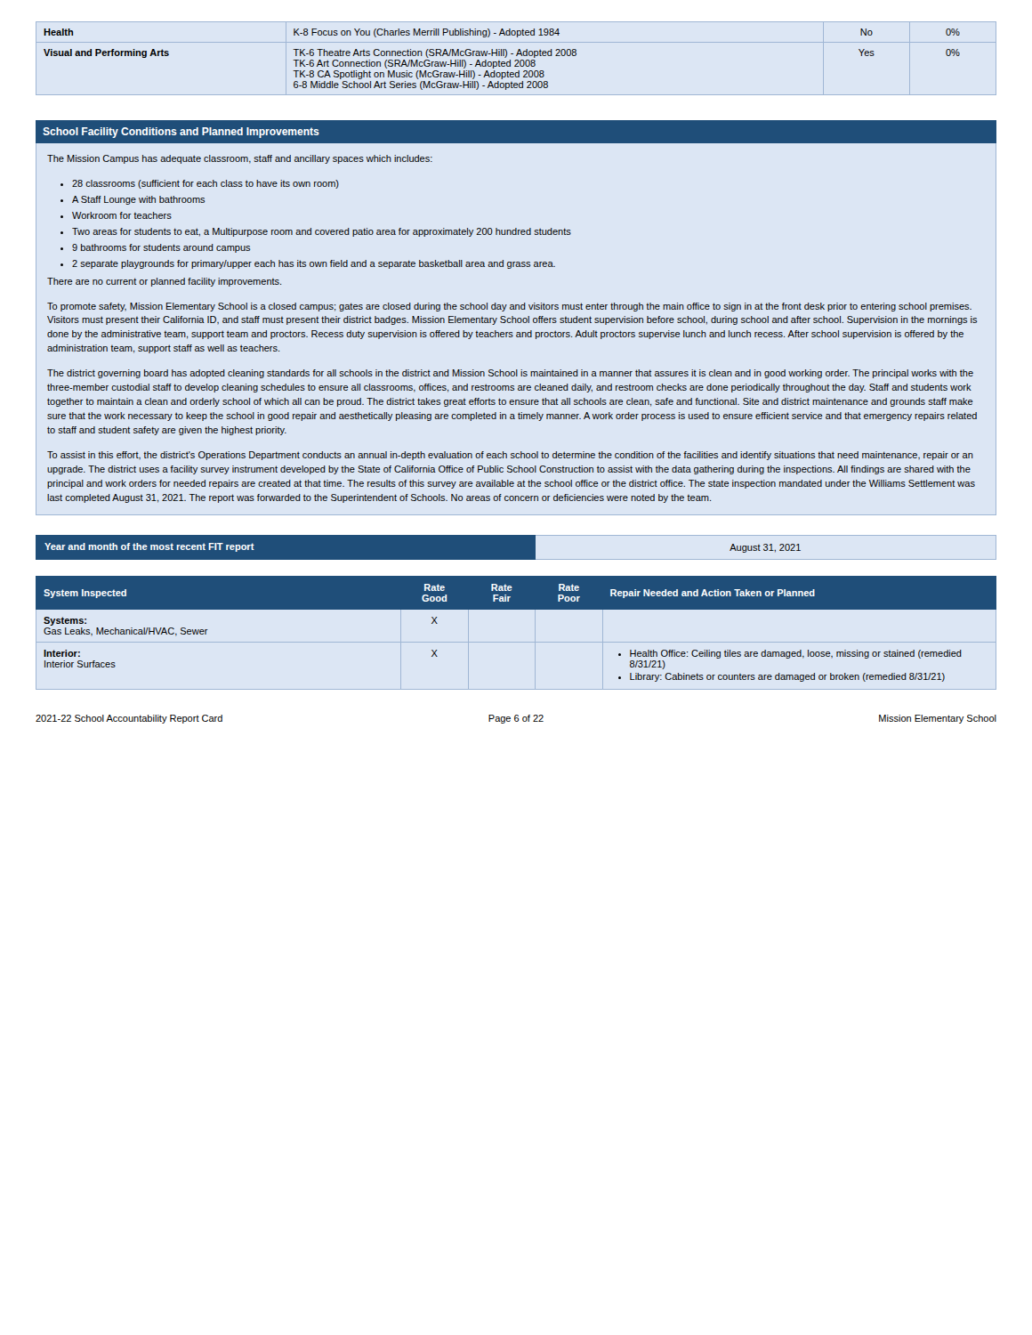| Health | K-8 Focus on You (Charles Merrill Publishing) - Adopted 1984 | No | 0% |
| Visual and Performing Arts | TK-6 Theatre Arts Connection (SRA/McGraw-Hill) - Adopted 2008 TK-6 Art Connection (SRA/McGraw-Hill) - Adopted 2008 TK-8 CA Spotlight on Music (McGraw-Hill) - Adopted 2008 6-8 Middle School Art Series (McGraw-Hill) - Adopted 2008 | Yes | 0% |
School Facility Conditions and Planned Improvements
The Mission Campus has adequate classroom, staff and ancillary spaces which includes:
28 classrooms (sufficient for each class to have its own room)
A Staff Lounge with bathrooms
Workroom for teachers
Two areas for students to eat, a Multipurpose room and covered patio area for approximately 200 hundred students
9 bathrooms for students around campus
2 separate playgrounds for primary/upper each has its own field and a separate basketball area and grass area.
There are no current or planned facility improvements.
To promote safety, Mission Elementary School is a closed campus; gates are closed during the school day and visitors must enter through the main office to sign in at the front desk prior to entering school premises. Visitors must present their California ID, and staff must present their district badges. Mission Elementary School offers student supervision before school, during school and after school. Supervision in the mornings is done by the administrative team, support team and proctors. Recess duty supervision is offered by teachers and proctors. Adult proctors supervise lunch and lunch recess. After school supervision is offered by the administration team, support staff as well as teachers.
The district governing board has adopted cleaning standards for all schools in the district and Mission School is maintained in a manner that assures it is clean and in good working order. The principal works with the three-member custodial staff to develop cleaning schedules to ensure all classrooms, offices, and restrooms are cleaned daily, and restroom checks are done periodically throughout the day. Staff and students work together to maintain a clean and orderly school of which all can be proud. The district takes great efforts to ensure that all schools are clean, safe and functional. Site and district maintenance and grounds staff make sure that the work necessary to keep the school in good repair and aesthetically pleasing are completed in a timely manner. A work order process is used to ensure efficient service and that emergency repairs related to staff and student safety are given the highest priority.
To assist in this effort, the district's Operations Department conducts an annual in-depth evaluation of each school to determine the condition of the facilities and identify situations that need maintenance, repair or an upgrade. The district uses a facility survey instrument developed by the State of California Office of Public School Construction to assist with the data gathering during the inspections. All findings are shared with the principal and work orders for needed repairs are created at that time. The results of this survey are available at the school office or the district office. The state inspection mandated under the Williams Settlement was last completed August 31, 2021. The report was forwarded to the Superintendent of Schools. No areas of concern or deficiencies were noted by the team.
Year and month of the most recent FIT report
August 31, 2021
| System Inspected | Rate Good | Rate Fair | Rate Poor | Repair Needed and Action Taken or Planned |
| --- | --- | --- | --- | --- |
| Systems: Gas Leaks, Mechanical/HVAC, Sewer | X | | | |
| Interior: Interior Surfaces | X | | | Health Office: Ceiling tiles are damaged, loose, missing or stained (remedied 8/31/21) Library: Cabinets or counters are damaged or broken (remedied 8/31/21) |
2021-22 School Accountability Report Card
Page 6 of 22
Mission Elementary School